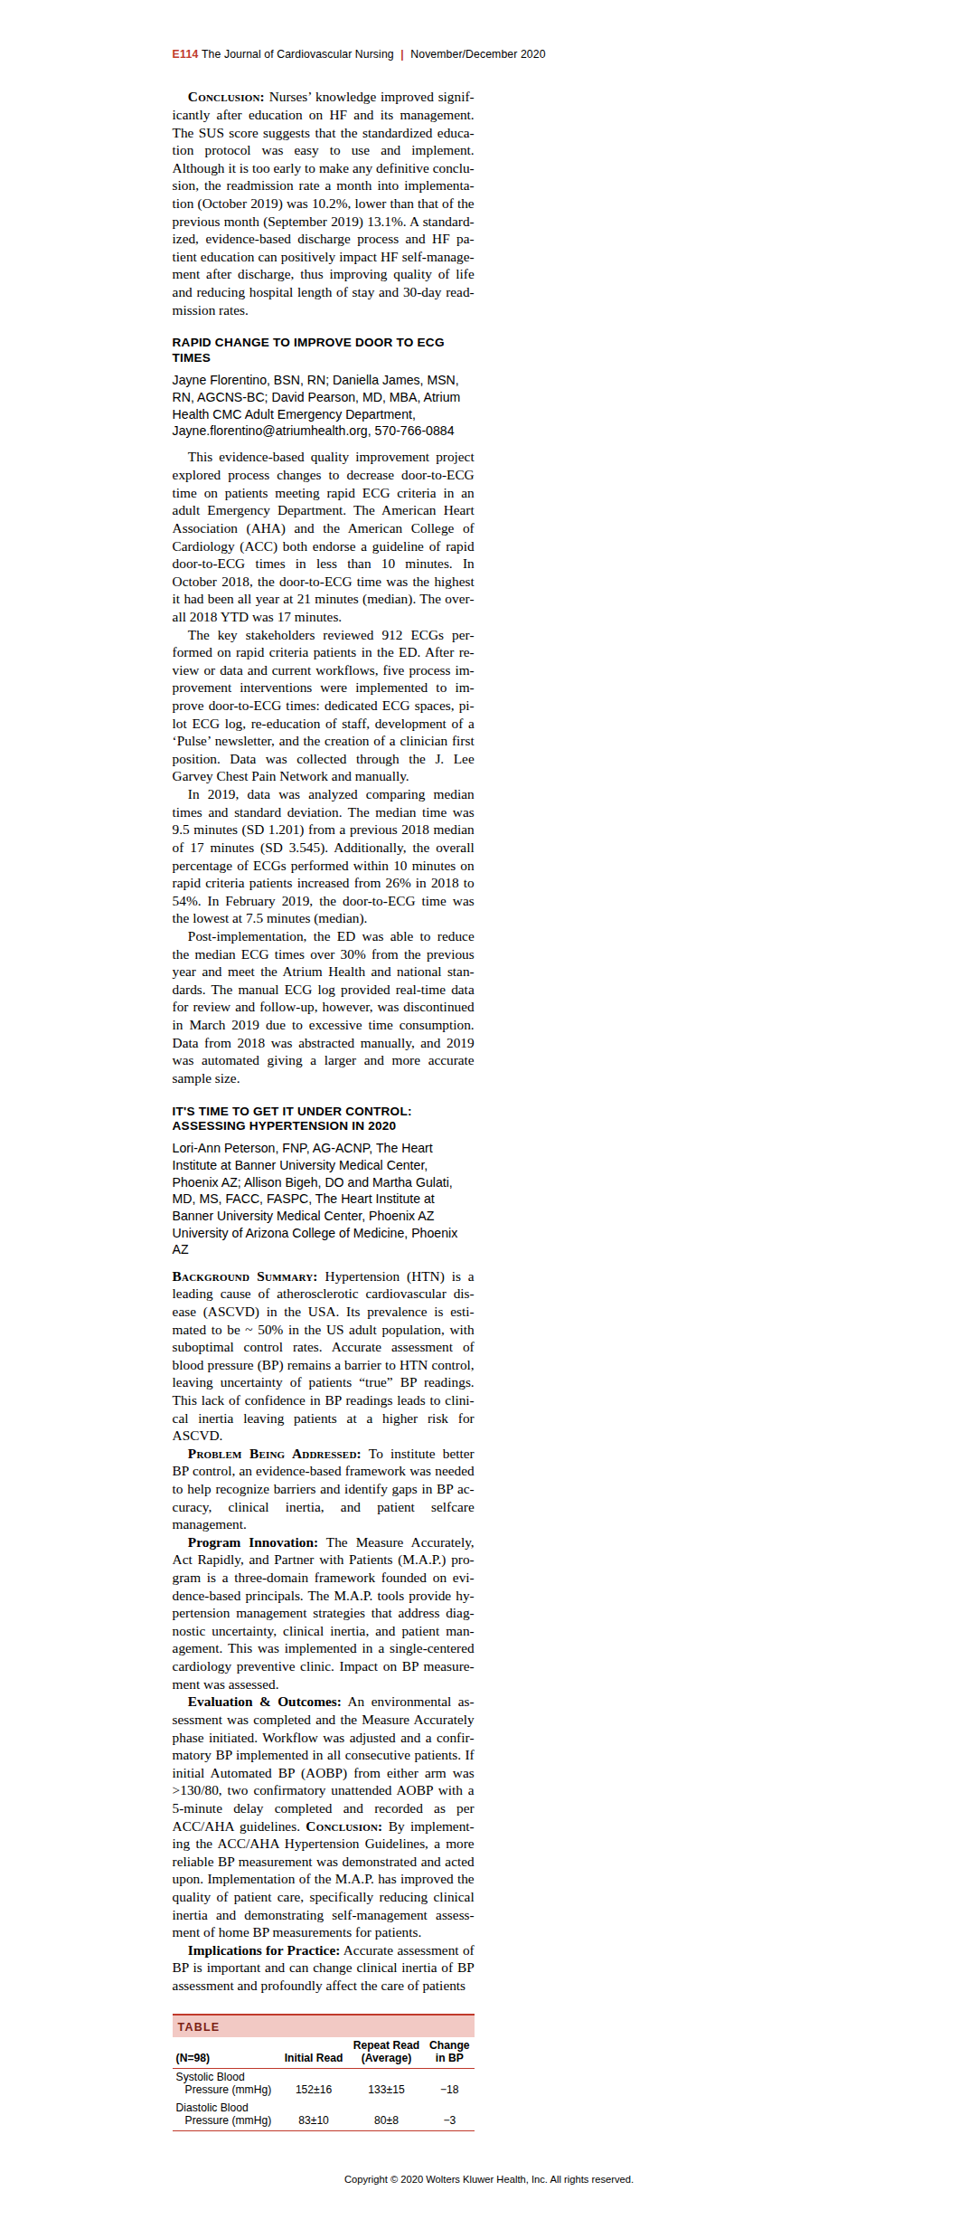E114 The Journal of Cardiovascular Nursing | November/December 2020
Conclusion: Nurses’ knowledge improved significantly after education on HF and its management. The SUS score suggests that the standardized education protocol was easy to use and implement. Although it is too early to make any definitive conclusion, the readmission rate a month into implementation (October 2019) was 10.2%, lower than that of the previous month (September 2019) 13.1%. A standardized, evidence-based discharge process and HF patient education can positively impact HF self-management after discharge, thus improving quality of life and reducing hospital length of stay and 30-day readmission rates.
Rapid Change to Improve Door to ECG Times
Jayne Florentino, BSN, RN; Daniella James, MSN, RN, AGCNS-BC; David Pearson, MD, MBA, Atrium Health CMC Adult Emergency Department, Jayne.florentino@atriumhealth.org, 570-766-0884
This evidence-based quality improvement project explored process changes to decrease door-to-ECG time on patients meeting rapid ECG criteria in an adult Emergency Department. The American Heart Association (AHA) and the American College of Cardiology (ACC) both endorse a guideline of rapid door-to-ECG times in less than 10 minutes. In October 2018, the door-to-ECG time was the highest it had been all year at 21 minutes (median). The overall 2018 YTD was 17 minutes.
The key stakeholders reviewed 912 ECGs performed on rapid criteria patients in the ED. After review or data and current workflows, five process improvement interventions were implemented to improve door-to-ECG times: dedicated ECG spaces, pilot ECG log, re-education of staff, development of a ‘Pulse’ newsletter, and the creation of a clinician first position. Data was collected through the J. Lee Garvey Chest Pain Network and manually.
In 2019, data was analyzed comparing median times and standard deviation. The median time was 9.5 minutes (SD 1.201) from a previous 2018 median of 17 minutes (SD 3.545). Additionally, the overall percentage of ECGs performed within 10 minutes on rapid criteria patients increased from 26% in 2018 to 54%. In February 2019, the door-to-ECG time was the lowest at 7.5 minutes (median).
Post-implementation, the ED was able to reduce the median ECG times over 30% from the previous year and meet the Atrium Health and national standards. The manual ECG log provided real-time data for review and follow-up, however, was discontinued in March 2019 due to excessive time consumption. Data from 2018 was abstracted manually, and 2019 was automated giving a larger and more accurate sample size.
It's Time to Get It Under Control: Assessing Hypertension in 2020
Lori-Ann Peterson, FNP, AG-ACNP, The Heart Institute at Banner University Medical Center, Phoenix AZ; Allison Bigeh, DO and Martha Gulati, MD, MS, FACC, FASPC, The Heart Institute at Banner University Medical Center, Phoenix AZ University of Arizona College of Medicine, Phoenix AZ
Background Summary: Hypertension (HTN) is a leading cause of atherosclerotic cardiovascular disease (ASCVD) in the USA. Its prevalence is estimated to be ~ 50% in the US adult population, with suboptimal control rates. Accurate assessment of blood pressure (BP) remains a barrier to HTN control, leaving uncertainty of patients “true” BP readings. This lack of confidence in BP readings leads to clinical inertia leaving patients at a higher risk for ASCVD.
Problem Being Addressed: To institute better BP control, an evidence-based framework was needed to help recognize barriers and identify gaps in BP accuracy, clinical inertia, and patient selfcare management.
Program Innovation: The Measure Accurately, Act Rapidly, and Partner with Patients (M.A.P.) program is a three-domain framework founded on evidence-based principals. The M.A.P. tools provide hypertension management strategies that address diagnostic uncertainty, clinical inertia, and patient management. This was implemented in a single-centered cardiology preventive clinic. Impact on BP measurement was assessed.
Evaluation & Outcomes: An environmental assessment was completed and the Measure Accurately phase initiated. Workflow was adjusted and a confirmatory BP implemented in all consecutive patients. If initial Automated BP (AOBP) from either arm was >130/80, two confirmatory unattended AOBP with a 5-minute delay completed and recorded as per ACC/AHA guidelines. Conclusion: By implementing the ACC/AHA Hypertension Guidelines, a more reliable BP measurement was demonstrated and acted upon. Implementation of the M.A.P. has improved the quality of patient care, specifically reducing clinical inertia and demonstrating self-management assessment of home BP measurements for patients.
Implications for Practice: Accurate assessment of BP is important and can change clinical inertia of BP assessment and profoundly affect the care of patients
TABLE
| (N=98) | Initial Read | Repeat Read (Average) | Change in BP |
| --- | --- | --- | --- |
| Systolic Blood Pressure (mmHg) | 152±16 | 133±15 | −18 |
| Diastolic Blood Pressure (mmHg) | 83±10 | 80±8 | −3 |
Copyright © 2020 Wolters Kluwer Health, Inc. All rights reserved.